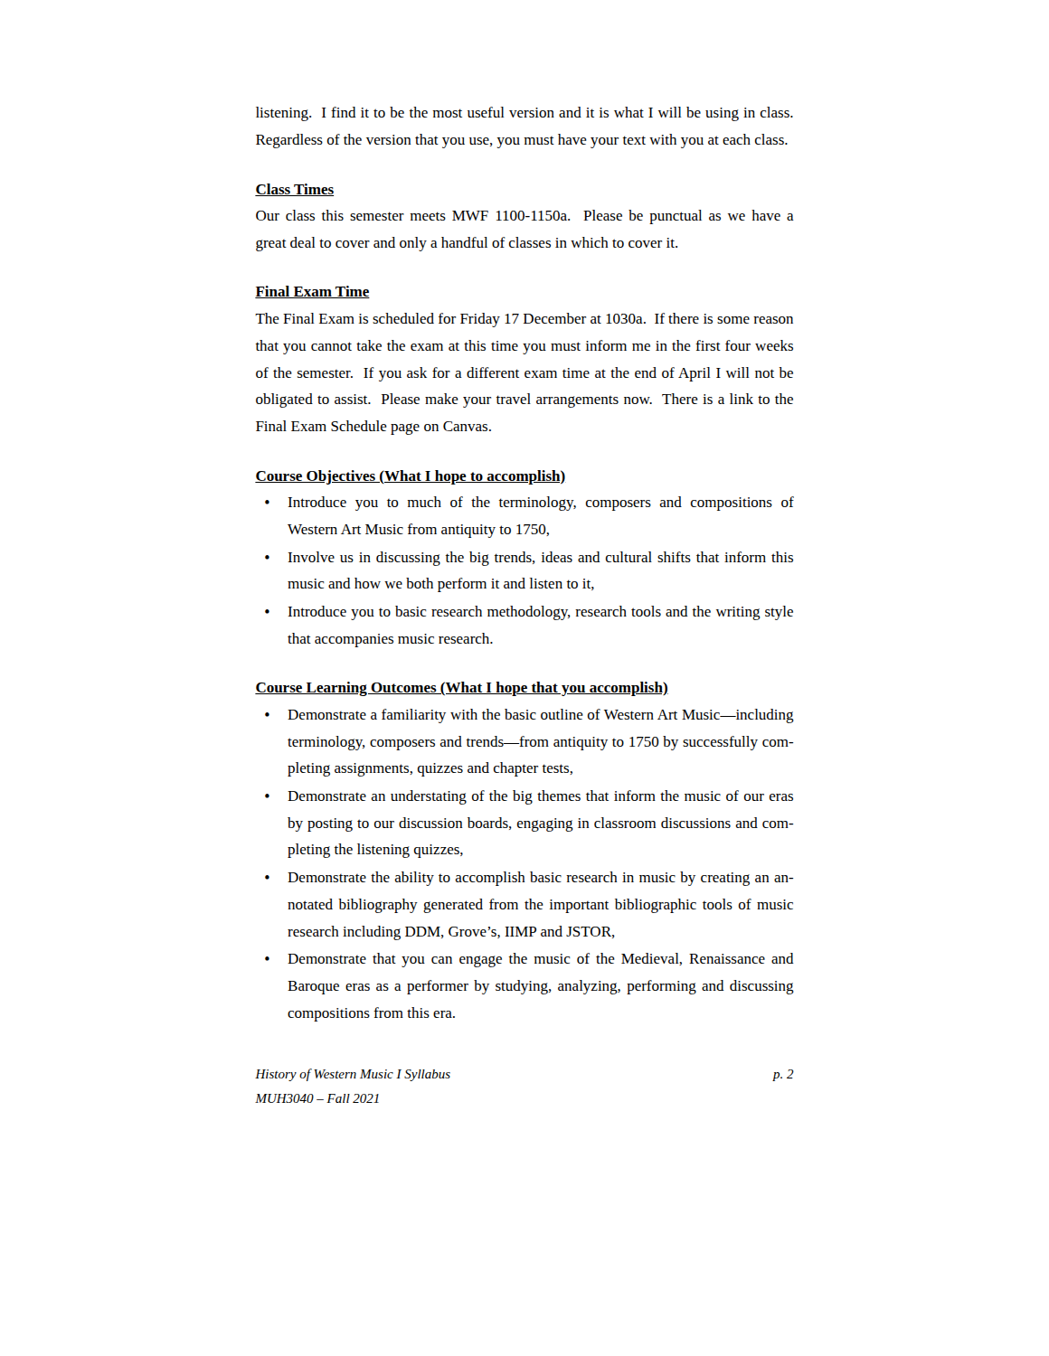listening. I find it to be the most useful version and it is what I will be using in class. Regardless of the version that you use, you must have your text with you at each class.
Class Times
Our class this semester meets MWF 1100-1150a. Please be punctual as we have a great deal to cover and only a handful of classes in which to cover it.
Final Exam Time
The Final Exam is scheduled for Friday 17 December at 1030a. If there is some reason that you cannot take the exam at this time you must inform me in the first four weeks of the semester. If you ask for a different exam time at the end of April I will not be obligated to assist. Please make your travel arrangements now. There is a link to the Final Exam Schedule page on Canvas.
Course Objectives (What I hope to accomplish)
Introduce you to much of the terminology, composers and compositions of Western Art Music from antiquity to 1750,
Involve us in discussing the big trends, ideas and cultural shifts that inform this music and how we both perform it and listen to it,
Introduce you to basic research methodology, research tools and the writing style that accompanies music research.
Course Learning Outcomes (What I hope that you accomplish)
Demonstrate a familiarity with the basic outline of Western Art Music—including terminology, composers and trends—from antiquity to 1750 by successfully completing assignments, quizzes and chapter tests,
Demonstrate an understating of the big themes that inform the music of our eras by posting to our discussion boards, engaging in classroom discussions and completing the listening quizzes,
Demonstrate the ability to accomplish basic research in music by creating an annotated bibliography generated from the important bibliographic tools of music research including DDM, Grove’s, IIMP and JSTOR,
Demonstrate that you can engage the music of the Medieval, Renaissance and Baroque eras as a performer by studying, analyzing, performing and discussing compositions from this era.
History of Western Music I Syllabus
MUH3040 – Fall 2021
p. 2